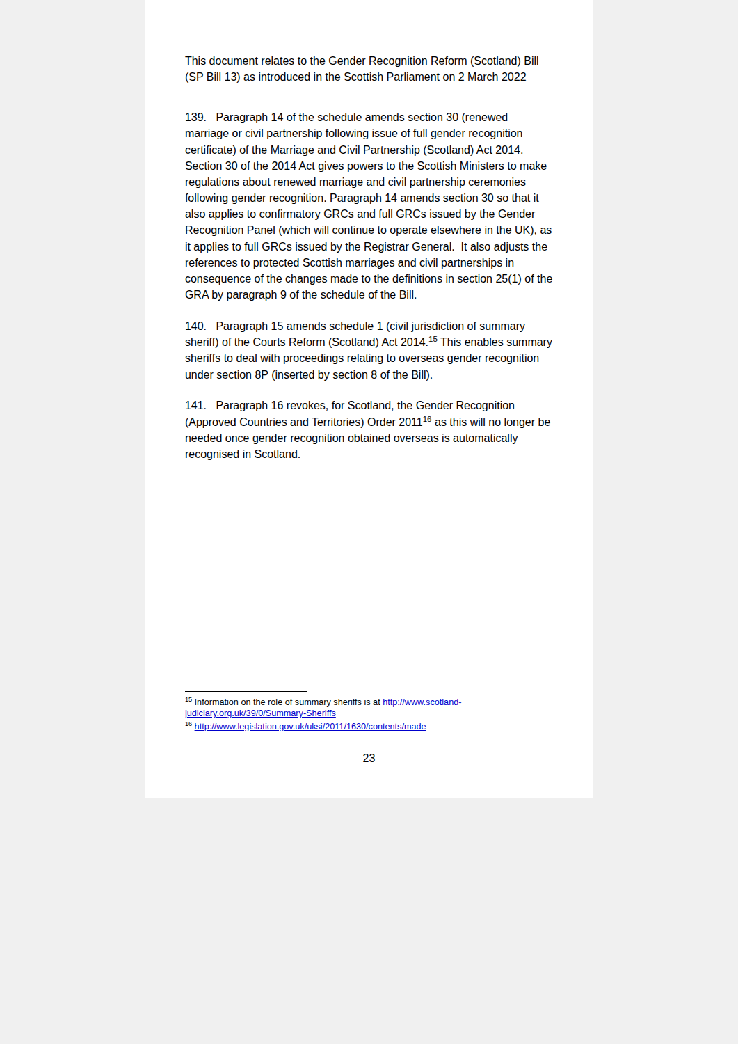This document relates to the Gender Recognition Reform (Scotland) Bill (SP Bill 13) as introduced in the Scottish Parliament on 2 March 2022
139. Paragraph 14 of the schedule amends section 30 (renewed marriage or civil partnership following issue of full gender recognition certificate) of the Marriage and Civil Partnership (Scotland) Act 2014. Section 30 of the 2014 Act gives powers to the Scottish Ministers to make regulations about renewed marriage and civil partnership ceremonies following gender recognition. Paragraph 14 amends section 30 so that it also applies to confirmatory GRCs and full GRCs issued by the Gender Recognition Panel (which will continue to operate elsewhere in the UK), as it applies to full GRCs issued by the Registrar General. It also adjusts the references to protected Scottish marriages and civil partnerships in consequence of the changes made to the definitions in section 25(1) of the GRA by paragraph 9 of the schedule of the Bill.
140. Paragraph 15 amends schedule 1 (civil jurisdiction of summary sheriff) of the Courts Reform (Scotland) Act 2014.15 This enables summary sheriffs to deal with proceedings relating to overseas gender recognition under section 8P (inserted by section 8 of the Bill).
141. Paragraph 16 revokes, for Scotland, the Gender Recognition (Approved Countries and Territories) Order 201116 as this will no longer be needed once gender recognition obtained overseas is automatically recognised in Scotland.
15 Information on the role of summary sheriffs is at http://www.scotland-judiciary.org.uk/39/0/Summary-Sheriffs
16 http://www.legislation.gov.uk/uksi/2011/1630/contents/made
23